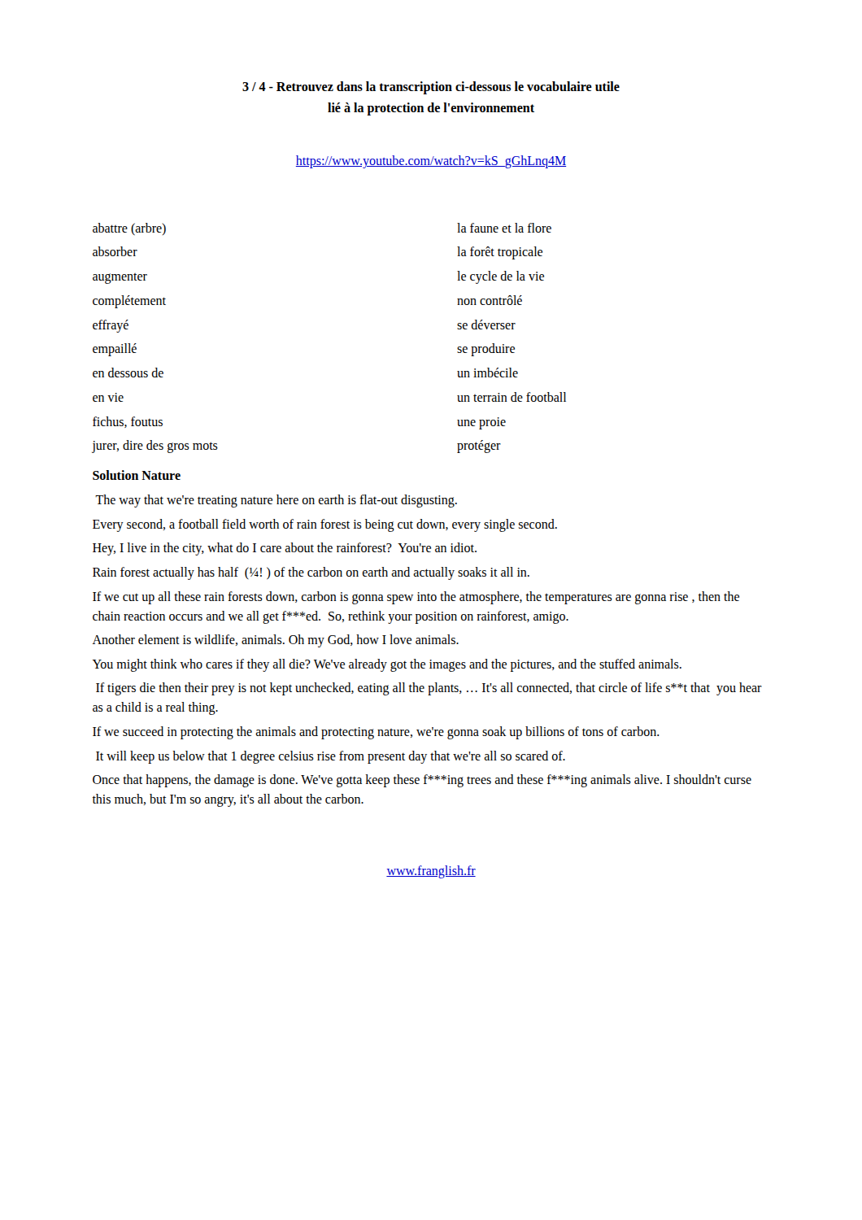3 / 4 - Retrouvez dans la transcription ci-dessous le vocabulaire utile
lié à la protection de l'environnement
https://www.youtube.com/watch?v=kS_gGhLnq4M
| abattre (arbre) | la faune et la flore |
| absorber | la forêt tropicale |
| augmenter | le cycle de la vie |
| complétement | non contrôlé |
| effrayé | se déverser |
| empaillé | se produire |
| en dessous de | un imbécile |
| en vie | un terrain de football |
| fichus, foutus | une proie |
| jurer, dire des gros mots | protéger |
Solution Nature
The way that we're treating nature here on earth is flat-out disgusting.
Every second, a football field worth of rain forest is being cut down, every single second.
Hey, I live in the city, what do I care about the rainforest? You're an idiot.
Rain forest actually has half (¼! ) of the carbon on earth and actually soaks it all in.
If we cut up all these rain forests down, carbon is gonna spew into the atmosphere, the temperatures are gonna rise , then the chain reaction occurs and we all get f***ed. So, rethink your position on rainforest, amigo.
Another element is wildlife, animals. Oh my God, how I love animals.
You might think who cares if they all die? We've already got the images and the pictures, and the stuffed animals.
If tigers die then their prey is not kept unchecked, eating all the plants, … It's all connected, that circle of life s**t that you hear as a child is a real thing.
If we succeed in protecting the animals and protecting nature, we're gonna soak up billions of tons of carbon.
It will keep us below that 1 degree celsius rise from present day that we're all so scared of.
Once that happens, the damage is done. We've gotta keep these f***ing trees and these f***ing animals alive. I shouldn't curse this much, but I'm so angry, it's all about the carbon.
www.franglish.fr